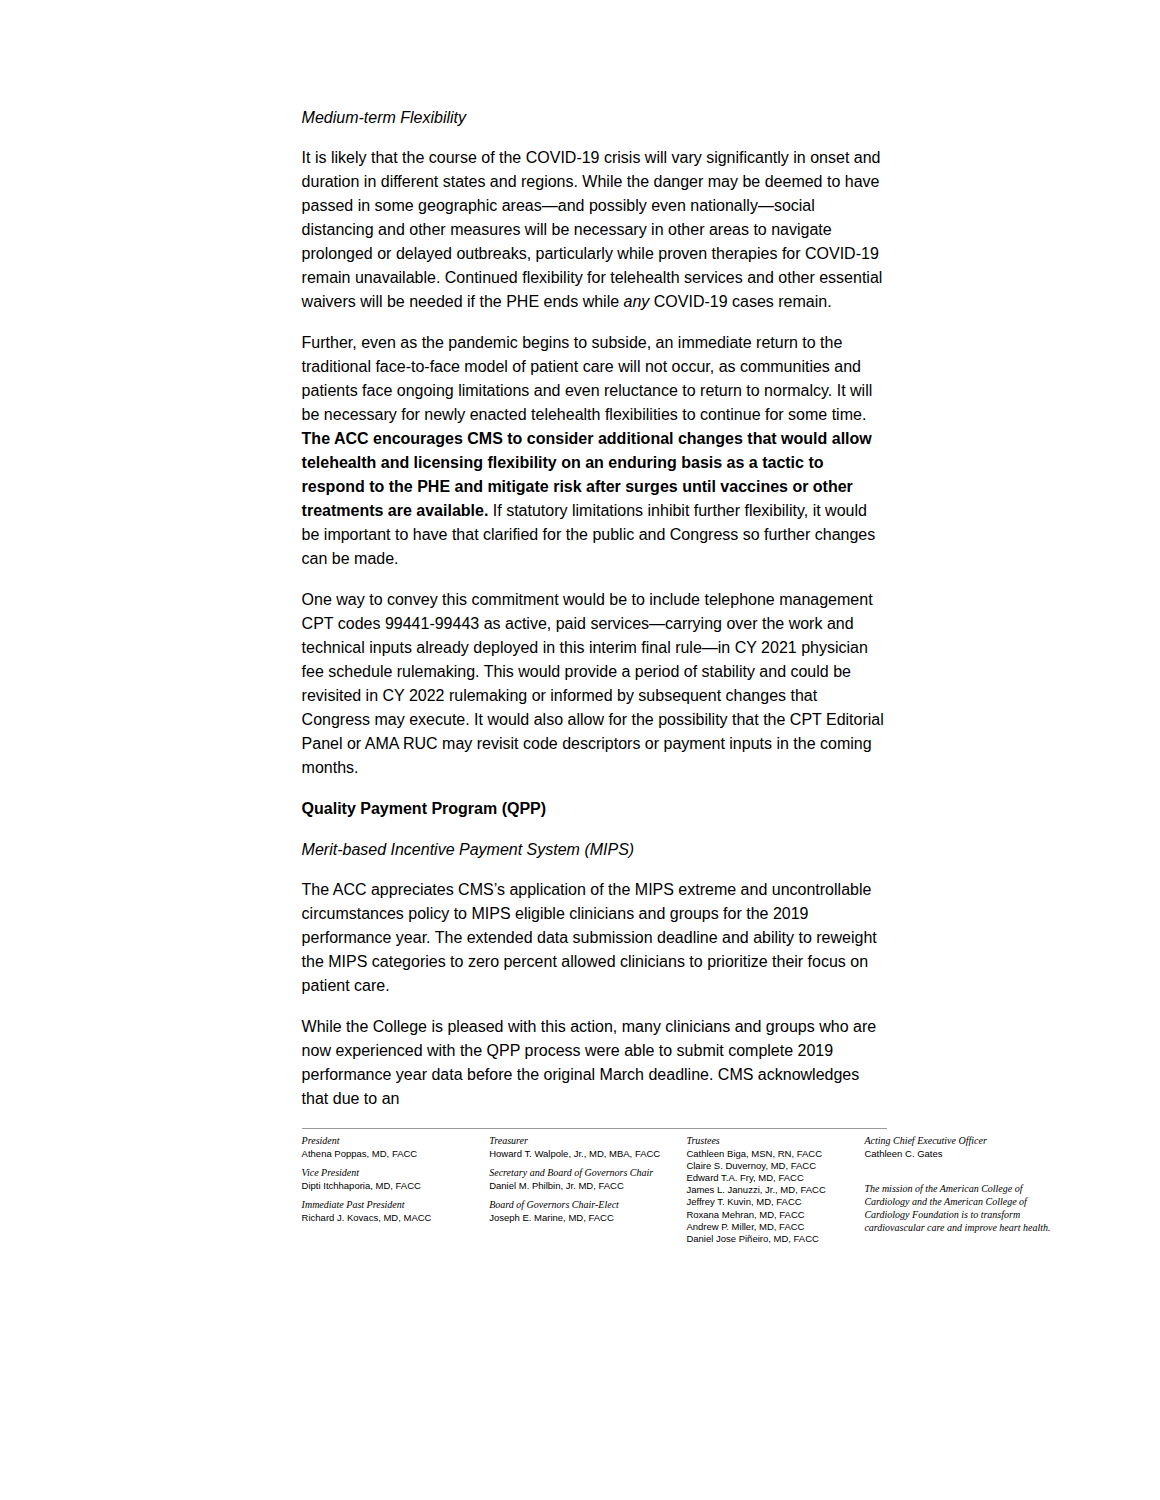Medium-term Flexibility
It is likely that the course of the COVID-19 crisis will vary significantly in onset and duration in different states and regions. While the danger may be deemed to have passed in some geographic areas—and possibly even nationally—social distancing and other measures will be necessary in other areas to navigate prolonged or delayed outbreaks, particularly while proven therapies for COVID-19 remain unavailable. Continued flexibility for telehealth services and other essential waivers will be needed if the PHE ends while any COVID-19 cases remain.
Further, even as the pandemic begins to subside, an immediate return to the traditional face-to-face model of patient care will not occur, as communities and patients face ongoing limitations and even reluctance to return to normalcy. It will be necessary for newly enacted telehealth flexibilities to continue for some time. The ACC encourages CMS to consider additional changes that would allow telehealth and licensing flexibility on an enduring basis as a tactic to respond to the PHE and mitigate risk after surges until vaccines or other treatments are available. If statutory limitations inhibit further flexibility, it would be important to have that clarified for the public and Congress so further changes can be made.
One way to convey this commitment would be to include telephone management CPT codes 99441-99443 as active, paid services—carrying over the work and technical inputs already deployed in this interim final rule—in CY 2021 physician fee schedule rulemaking. This would provide a period of stability and could be revisited in CY 2022 rulemaking or informed by subsequent changes that Congress may execute. It would also allow for the possibility that the CPT Editorial Panel or AMA RUC may revisit code descriptors or payment inputs in the coming months.
Quality Payment Program (QPP)
Merit-based Incentive Payment System (MIPS)
The ACC appreciates CMS’s application of the MIPS extreme and uncontrollable circumstances policy to MIPS eligible clinicians and groups for the 2019 performance year. The extended data submission deadline and ability to reweight the MIPS categories to zero percent allowed clinicians to prioritize their focus on patient care.
While the College is pleased with this action, many clinicians and groups who are now experienced with the QPP process were able to submit complete 2019 performance year data before the original March deadline. CMS acknowledges that due to an
President
Athena Poppas, MD, FACC
Vice President
Dipti Itchhaporia, MD, FACC
Immediate Past President
Richard J. Kovacs, MD, MACC
Treasurer
Howard T. Walpole, Jr., MD, MBA, FACC
Secretary and Board of Governors Chair
Daniel M. Philbin, Jr. MD, FACC
Board of Governors Chair-Elect
Joseph E. Marine, MD, FACC
Trustees
Cathleen Biga, MSN, RN, FACC
Claire S. Duvernoy, MD, FACC
Edward T.A. Fry, MD, FACC
James L. Januzzi, Jr., MD, FACC
Jeffrey T. Kuvin, MD, FACC
Roxana Mehran, MD, FACC
Andrew P. Miller, MD, FACC
Daniel Jose Piñeiro, MD, FACC
Acting Chief Executive Officer
Cathleen C. Gates
The mission of the American College of Cardiology and the American College of Cardiology Foundation is to transform cardiovascular care and improve heart health.